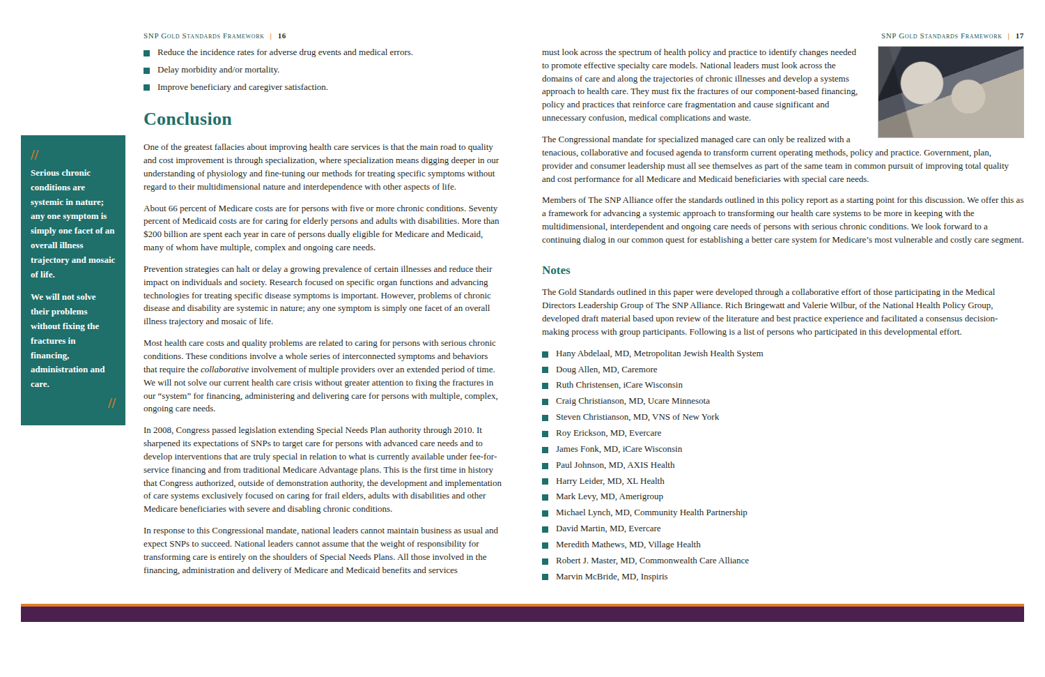//
Serious chronic conditions are systemic in nature; any one symptom is simply one facet of an overall illness trajectory and mosaic of life.
We will not solve their problems without fixing the fractures in financing, administration and care.
//
SNP Gold Standards Framework|16
Reduce the incidence rates for adverse drug events and medical errors.
Delay morbidity and/or mortality.
Improve beneficiary and caregiver satisfaction.
Conclusion
One of the greatest fallacies about improving health care services is that the main road to quality and cost improvement is through specialization, where specialization means digging deeper in our understanding of physiology and fine-tuning our methods for treating specific symptoms without regard to their multidimensional nature and interdependence with other aspects of life.
About 66 percent of Medicare costs are for persons with five or more chronic conditions. Seventy percent of Medicaid costs are for caring for elderly persons and adults with disabilities. More than $200 billion are spent each year in care of persons dually eligible for Medicare and Medicaid, many of whom have multiple, complex and ongoing care needs.
Prevention strategies can halt or delay a growing prevalence of certain illnesses and reduce their impact on individuals and society. Research focused on specific organ functions and advancing technologies for treating specific disease symptoms is important. However, problems of chronic disease and disability are systemic in nature; any one symptom is simply one facet of an overall illness trajectory and mosaic of life.
Most health care costs and quality problems are related to caring for persons with serious chronic conditions. These conditions involve a whole series of interconnected symptoms and behaviors that require the collaborative involvement of multiple providers over an extended period of time. We will not solve our current health care crisis without greater attention to fixing the fractures in our “system” for financing, administering and delivering care for persons with multiple, complex, ongoing care needs.
In 2008, Congress passed legislation extending Special Needs Plan authority through 2010. It sharpened its expectations of SNPs to target care for persons with advanced care needs and to develop interventions that are truly special in relation to what is currently available under fee-for-service financing and from traditional Medicare Advantage plans. This is the first time in history that Congress authorized, outside of demonstration authority, the development and implementation of care systems exclusively focused on caring for frail elders, adults with disabilities and other Medicare beneficiaries with severe and disabling chronic conditions.
In response to this Congressional mandate, national leaders cannot maintain business as usual and expect SNPs to succeed. National leaders cannot assume that the weight of responsibility for transforming care is entirely on the shoulders of Special Needs Plans. All those involved in the financing, administration and delivery of Medicare and Medicaid benefits and services
SNP Gold Standards Framework|17
must look across the spectrum of health policy and practice to identify changes needed to promote effective specialty care models. National leaders must look across the domains of care and along the trajectories of chronic illnesses and develop a systems approach to health care. They must fix the fractures of our component-based financing, policy and practices that reinforce care fragmentation and cause significant and unnecessary confusion, medical complications and waste.
The Congressional mandate for specialized managed care can only be realized with a tenacious, collaborative and focused agenda to transform current operating methods, policy and practice. Government, plan, provider and consumer leadership must all see themselves as part of the same team in common pursuit of improving total quality and cost performance for all Medicare and Medicaid beneficiaries with special care needs.
Members of The SNP Alliance offer the standards outlined in this policy report as a starting point for this discussion. We offer this as a framework for advancing a systemic approach to transforming our health care systems to be more in keeping with the multidimensional, interdependent and ongoing care needs of persons with serious chronic conditions. We look forward to a continuing dialog in our common quest for establishing a better care system for Medicare’s most vulnerable and costly care segment.
Notes
The Gold Standards outlined in this paper were developed through a collaborative effort of those participating in the Medical Directors Leadership Group of The SNP Alliance. Rich Bringewatt and Valerie Wilbur, of the National Health Policy Group, developed draft material based upon review of the literature and best practice experience and facilitated a consensus decision-making process with group participants. Following is a list of persons who participated in this developmental effort.
Hany Abdelaal, MD, Metropolitan Jewish Health System
Doug Allen, MD, Caremore
Ruth Christensen, iCare Wisconsin
Craig Christianson, MD, Ucare Minnesota
Steven Christianson, MD, VNS of New York
Roy Erickson, MD, Evercare
James Fonk, MD, iCare Wisconsin
Paul Johnson, MD, AXIS Health
Harry Leider, MD, XL Health
Mark Levy, MD, Amerigroup
Michael Lynch, MD, Community Health Partnership
David Martin, MD, Evercare
Meredith Mathews, MD, Village Health
Robert J. Master, MD, Commonwealth Care Alliance
Marvin McBride, MD, Inspiris